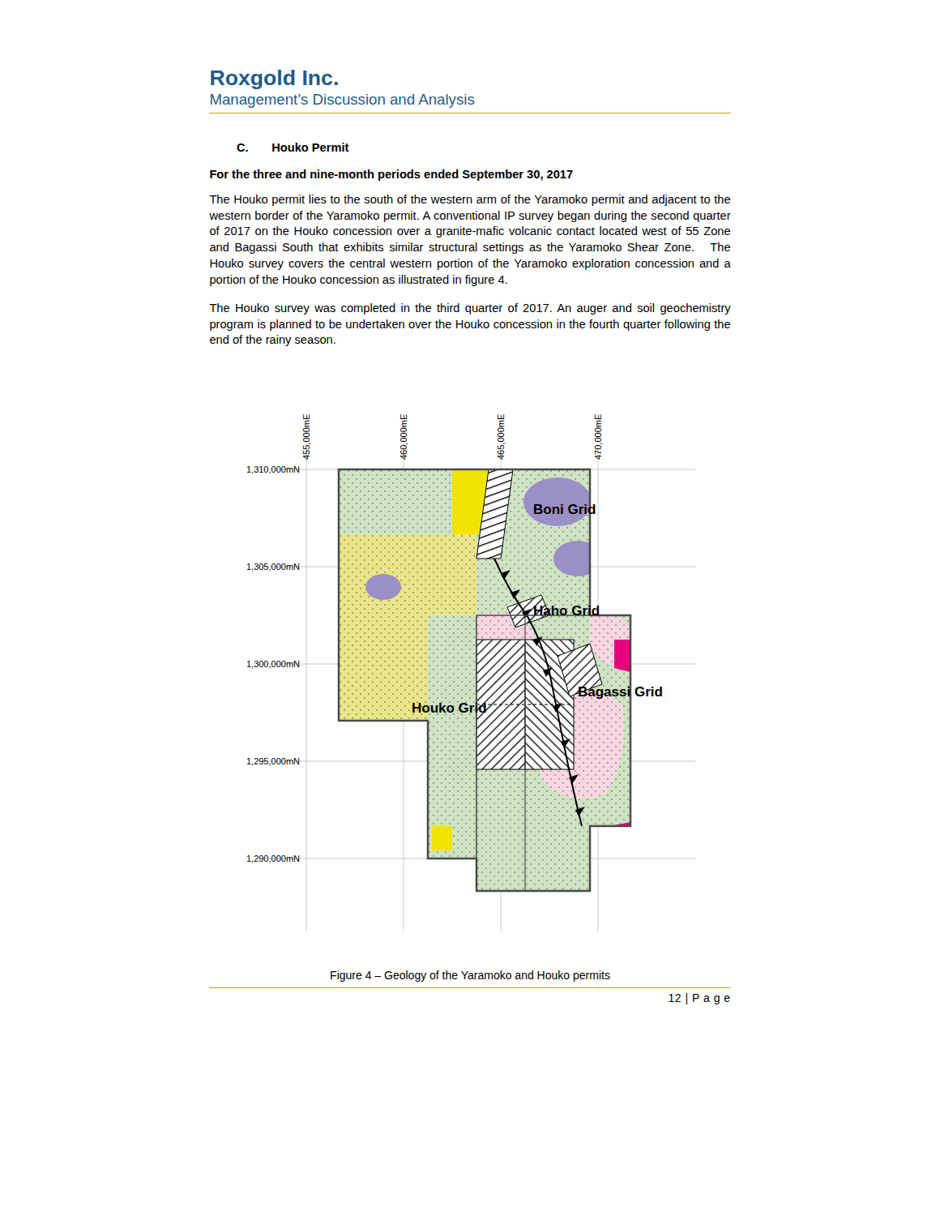Roxgold Inc.
Management’s Discussion and Analysis
C. Houko Permit
For the three and nine-month periods ended September 30, 2017
The Houko permit lies to the south of the western arm of the Yaramoko permit and adjacent to the western border of the Yaramoko permit. A conventional IP survey began during the second quarter of 2017 on the Houko concession over a granite-mafic volcanic contact located west of 55 Zone and Bagassi South that exhibits similar structural settings as the Yaramoko Shear Zone. The Houko survey covers the central western portion of the Yaramoko exploration concession and a portion of the Houko concession as illustrated in figure 4.
The Houko survey was completed in the third quarter of 2017. An auger and soil geochemistry program is planned to be undertaken over the Houko concession in the fourth quarter following the end of the rainy season.
455,000mE 460,000mE 465,000mE 470,000mE 1,310,000mN 1,305,000mN 1,300,000mN 1,295,000mN 1,290,000mN Boni Grid Haho Grid Bagassi Grid Houko Grid
Figure 4 – Geology of the Yaramoko and Houko permits
12 | P a g e